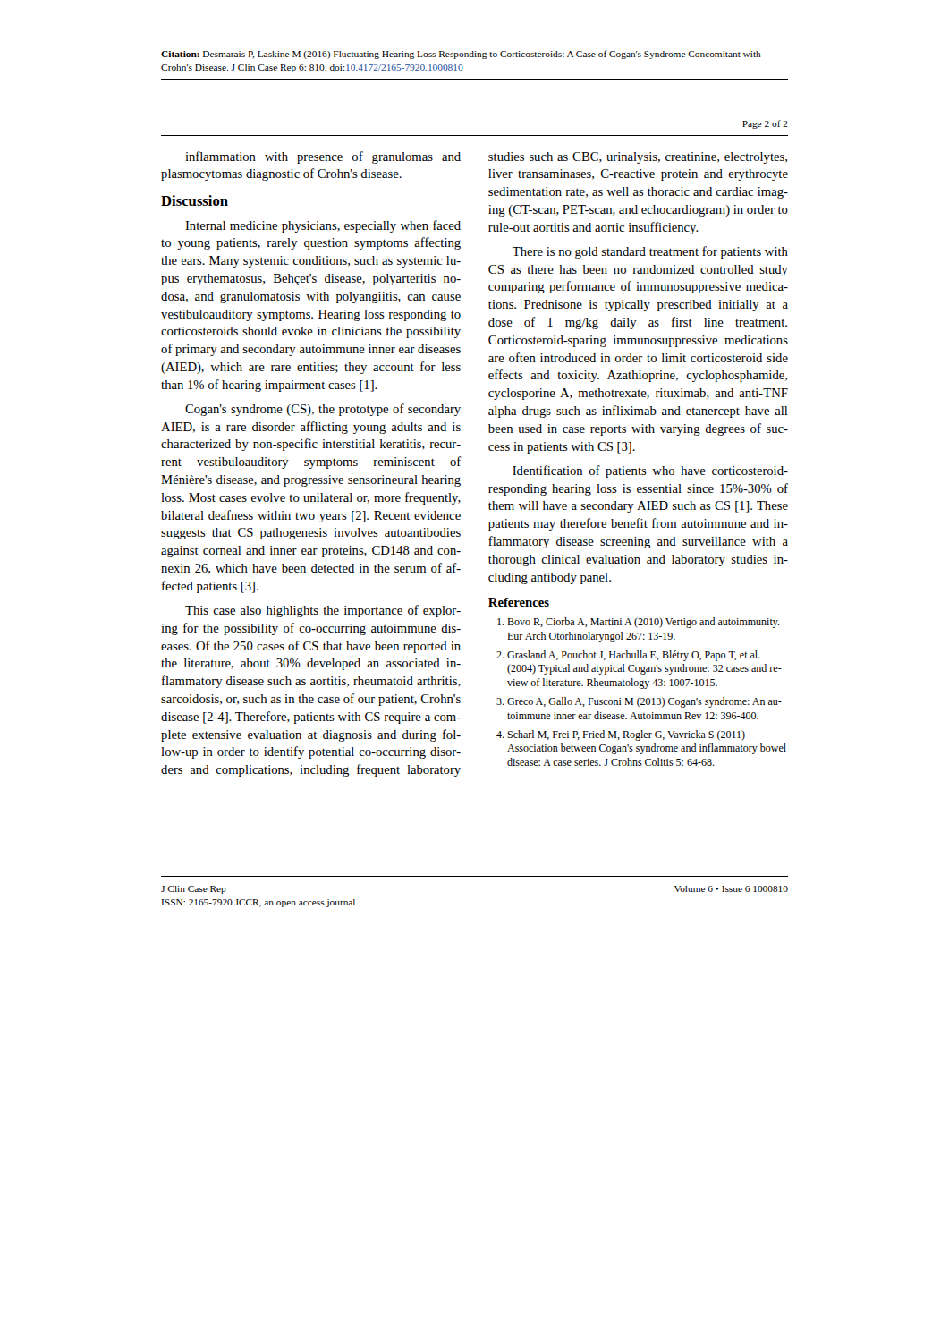Citation: Desmarais P, Laskine M (2016) Fluctuating Hearing Loss Responding to Corticosteroids: A Case of Cogan's Syndrome Concomitant with Crohn's Disease. J Clin Case Rep 6: 810. doi:10.4172/2165-7920.1000810
Page 2 of 2
inflammation with presence of granulomas and plasmocytomas diagnostic of Crohn's disease.
Discussion
Internal medicine physicians, especially when faced to young patients, rarely question symptoms affecting the ears. Many systemic conditions, such as systemic lupus erythematosus, Behçet's disease, polyarteritis nodosa, and granulomatosis with polyangiitis, can cause vestibuloauditory symptoms. Hearing loss responding to corticosteroids should evoke in clinicians the possibility of primary and secondary autoimmune inner ear diseases (AIED), which are rare entities; they account for less than 1% of hearing impairment cases [1].
Cogan's syndrome (CS), the prototype of secondary AIED, is a rare disorder afflicting young adults and is characterized by non-specific interstitial keratitis, recurrent vestibuloauditory symptoms reminiscent of Ménière's disease, and progressive sensorineural hearing loss. Most cases evolve to unilateral or, more frequently, bilateral deafness within two years [2]. Recent evidence suggests that CS pathogenesis involves autoantibodies against corneal and inner ear proteins, CD148 and connexin 26, which have been detected in the serum of affected patients [3].
This case also highlights the importance of exploring for the possibility of co-occurring autoimmune diseases. Of the 250 cases of CS that have been reported in the literature, about 30% developed an associated inflammatory disease such as aortitis, rheumatoid arthritis, sarcoidosis, or, such as in the case of our patient, Crohn's disease [2-4]. Therefore, patients with CS require a complete extensive evaluation at diagnosis and during follow-up in order to identify potential co-occurring disorders and complications, including frequent laboratory studies such as CBC, urinalysis, creatinine, electrolytes, liver transaminases, C-reactive protein and erythrocyte sedimentation rate, as well as thoracic and cardiac imaging (CT-scan, PET-scan, and echocardiogram) in order to rule-out aortitis and aortic insufficiency.
There is no gold standard treatment for patients with CS as there has been no randomized controlled study comparing performance of immunosuppressive medications. Prednisone is typically prescribed initially at a dose of 1 mg/kg daily as first line treatment. Corticosteroid-sparing immunosuppressive medications are often introduced in order to limit corticosteroid side effects and toxicity. Azathioprine, cyclophosphamide, cyclosporine A, methotrexate, rituximab, and anti-TNF alpha drugs such as infliximab and etanercept have all been used in case reports with varying degrees of success in patients with CS [3].
Identification of patients who have corticosteroid-responding hearing loss is essential since 15%-30% of them will have a secondary AIED such as CS [1]. These patients may therefore benefit from autoimmune and inflammatory disease screening and surveillance with a thorough clinical evaluation and laboratory studies including antibody panel.
References
Bovo R, Ciorba A, Martini A (2010) Vertigo and autoimmunity. Eur Arch Otorhinolaryngol 267: 13-19.
Grasland A, Pouchot J, Hachulla E, Blétry O, Papo T, et al. (2004) Typical and atypical Cogan's syndrome: 32 cases and review of literature. Rheumatology 43: 1007-1015.
Greco A, Gallo A, Fusconi M (2013) Cogan's syndrome: An autoimmune inner ear disease. Autoimmun Rev 12: 396-400.
Scharl M, Frei P, Fried M, Rogler G, Vavricka S (2011) Association between Cogan's syndrome and inflammatory bowel disease: A case series. J Crohns Colitis 5: 64-68.
J Clin Case Rep
ISSN: 2165-7920 JCCR, an open access journal
Volume 6 • Issue 6 1000810